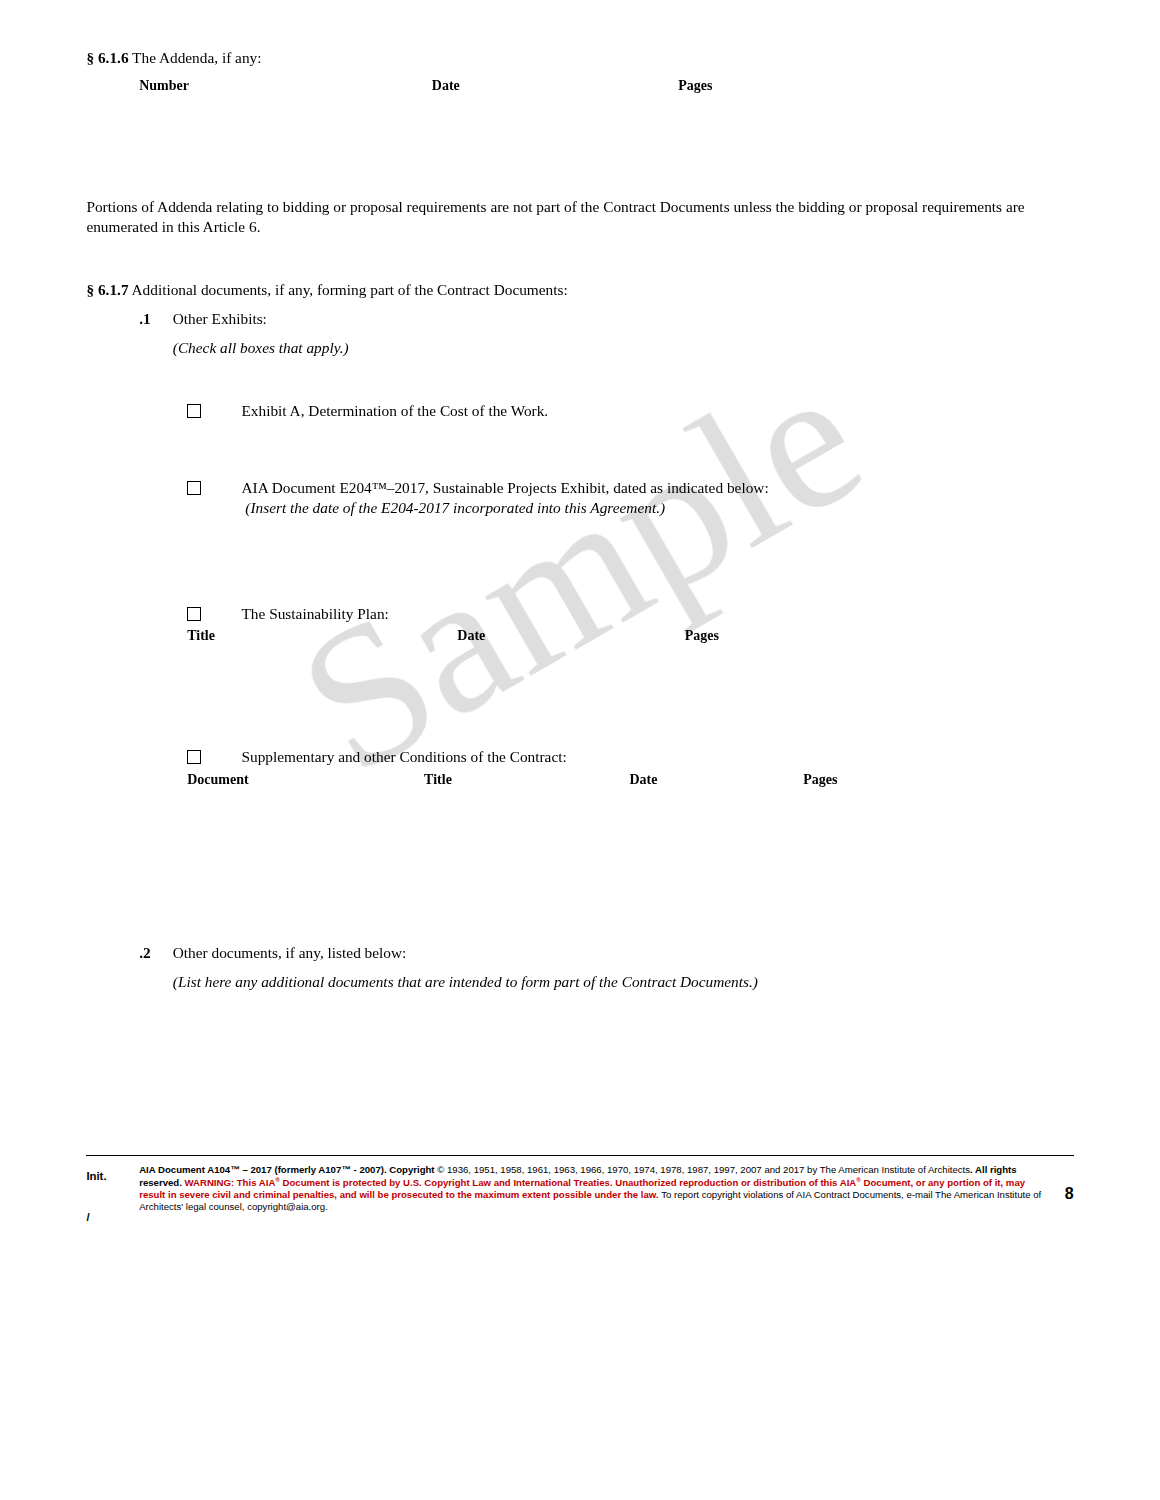Sample
§ 6.1.6 The Addenda, if any:
| Number | Date | Pages |
Portions of Addenda relating to bidding or proposal requirements are not part of the Contract Documents unless the bidding or proposal requirements are enumerated in this Article 6.
§ 6.1.7 Additional documents, if any, forming part of the Contract Documents:
.1 Other Exhibits:
(Check all boxes that apply.)
Exhibit A, Determination of the Cost of the Work.
AIA Document E204™–2017, Sustainable Projects Exhibit, dated as indicated below:
(Insert the date of the E204-2017 incorporated into this Agreement.)
The Sustainability Plan:
| Title | Date | Pages |
Supplementary and other Conditions of the Contract:
| Document | Title | Date | Pages |
.2 Other documents, if any, listed below:
(List here any additional documents that are intended to form part of the Contract Documents.)
Init. /
AIA Document A104™ – 2017 (formerly A107™ - 2007). Copyright © 1936, 1951, 1958, 1961, 1963, 1966, 1970, 1974, 1978, 1987, 1997, 2007 and 2017 by The American Institute of Architects. All rights reserved. WARNING: This AIA® Document is protected by U.S. Copyright Law and International Treaties. Unauthorized reproduction or distribution of this AIA® Document, or any portion of it, may result in severe civil and criminal penalties, and will be prosecuted to the maximum extent possible under the law. To report copyright violations of AIA Contract Documents, e-mail The American Institute of Architects' legal counsel, copyright@aia.org.
8